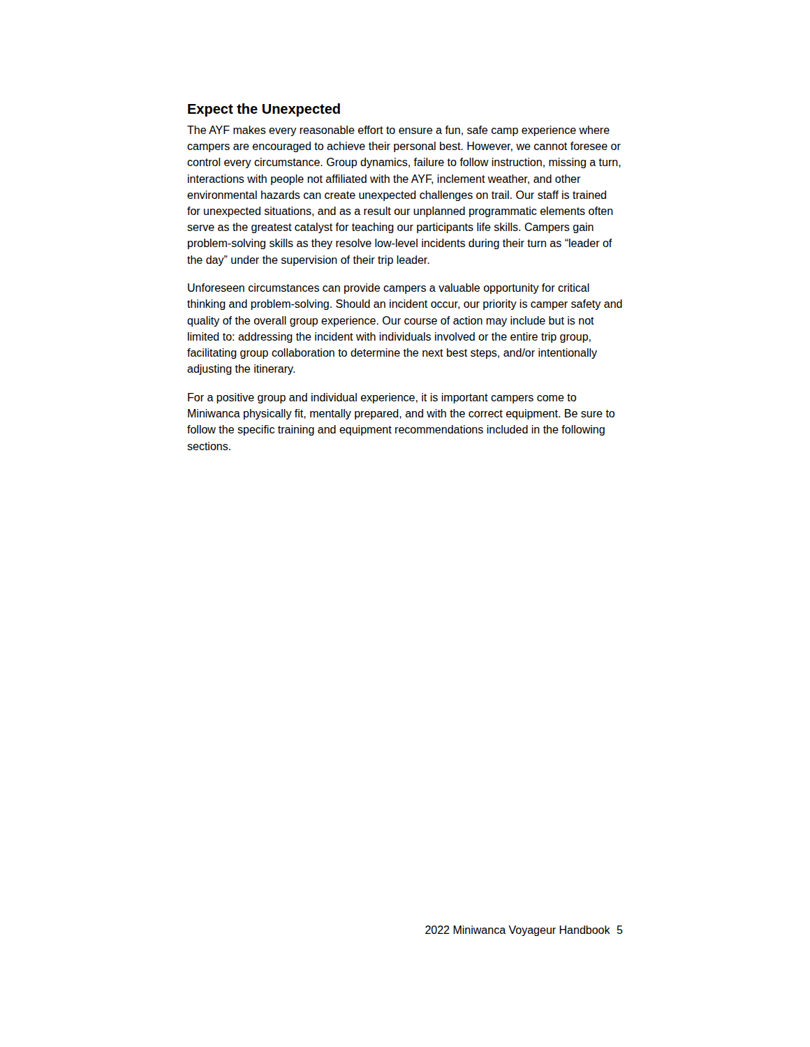Expect the Unexpected
The AYF makes every reasonable effort to ensure a fun, safe camp experience where campers are encouraged to achieve their personal best. However, we cannot foresee or control every circumstance. Group dynamics, failure to follow instruction, missing a turn, interactions with people not affiliated with the AYF, inclement weather, and other environmental hazards can create unexpected challenges on trail. Our staff is trained for unexpected situations, and as a result our unplanned programmatic elements often serve as the greatest catalyst for teaching our participants life skills. Campers gain problem-solving skills as they resolve low-level incidents during their turn as “leader of the day” under the supervision of their trip leader.
Unforeseen circumstances can provide campers a valuable opportunity for critical thinking and problem-solving. Should an incident occur, our priority is camper safety and quality of the overall group experience. Our course of action may include but is not limited to: addressing the incident with individuals involved or the entire trip group, facilitating group collaboration to determine the next best steps, and/or intentionally adjusting the itinerary.
For a positive group and individual experience, it is important campers come to Miniwanca physically fit, mentally prepared, and with the correct equipment. Be sure to follow the specific training and equipment recommendations included in the following sections.
2022 Miniwanca Voyageur Handbook5